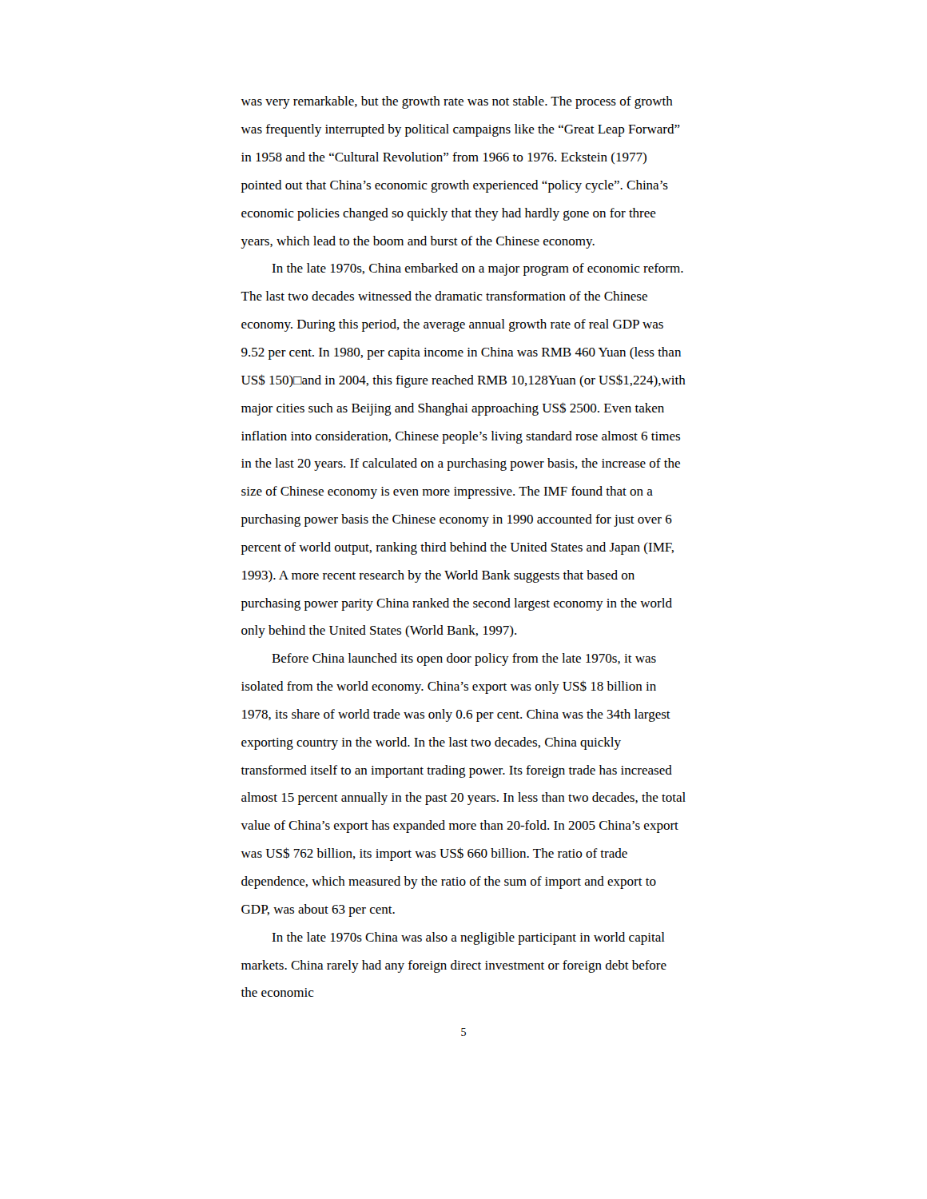was very remarkable, but the growth rate was not stable. The process of growth was frequently interrupted by political campaigns like the “Great Leap Forward” in 1958 and the “Cultural Revolution” from 1966 to 1976. Eckstein (1977) pointed out that China’s economic growth experienced “policy cycle”. China’s economic policies changed so quickly that they had hardly gone on for three years, which lead to the boom and burst of the Chinese economy.
In the late 1970s, China embarked on a major program of economic reform. The last two decades witnessed the dramatic transformation of the Chinese economy. During this period, the average annual growth rate of real GDP was 9.52 per cent. In 1980, per capita income in China was RMB 460 Yuan (less than US$ 150)□and in 2004, this figure reached RMB 10,128Yuan (or US$1,224),with major cities such as Beijing and Shanghai approaching US$ 2500. Even taken inflation into consideration, Chinese people’s living standard rose almost 6 times in the last 20 years. If calculated on a purchasing power basis, the increase of the size of Chinese economy is even more impressive. The IMF found that on a purchasing power basis the Chinese economy in 1990 accounted for just over 6 percent of world output, ranking third behind the United States and Japan (IMF, 1993). A more recent research by the World Bank suggests that based on purchasing power parity China ranked the second largest economy in the world only behind the United States (World Bank, 1997).
Before China launched its open door policy from the late 1970s, it was isolated from the world economy. China’s export was only US$ 18 billion in 1978, its share of world trade was only 0.6 per cent. China was the 34th largest exporting country in the world. In the last two decades, China quickly transformed itself to an important trading power. Its foreign trade has increased almost 15 percent annually in the past 20 years. In less than two decades, the total value of China’s export has expanded more than 20-fold. In 2005 China’s export was US$ 762 billion, its import was US$ 660 billion. The ratio of trade dependence, which measured by the ratio of the sum of import and export to GDP, was about 63 per cent.
In the late 1970s China was also a negligible participant in world capital markets. China rarely had any foreign direct investment or foreign debt before the economic
5